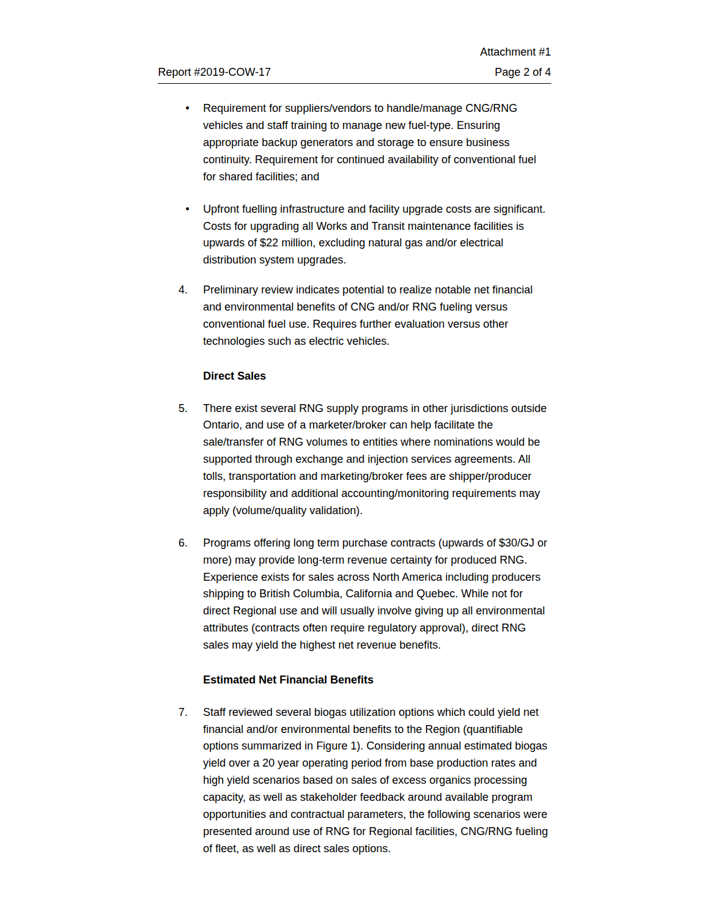Attachment #1
Report #2019-COW-17
Page 2 of 4
Requirement for suppliers/vendors to handle/manage CNG/RNG vehicles and staff training to manage new fuel-type. Ensuring appropriate backup generators and storage to ensure business continuity. Requirement for continued availability of conventional fuel for shared facilities; and
Upfront fuelling infrastructure and facility upgrade costs are significant. Costs for upgrading all Works and Transit maintenance facilities is upwards of $22 million, excluding natural gas and/or electrical distribution system upgrades.
Preliminary review indicates potential to realize notable net financial and environmental benefits of CNG and/or RNG fueling versus conventional fuel use. Requires further evaluation versus other technologies such as electric vehicles.
Direct Sales
There exist several RNG supply programs in other jurisdictions outside Ontario, and use of a marketer/broker can help facilitate the sale/transfer of RNG volumes to entities where nominations would be supported through exchange and injection services agreements. All tolls, transportation and marketing/broker fees are shipper/producer responsibility and additional accounting/monitoring requirements may apply (volume/quality validation).
Programs offering long term purchase contracts (upwards of $30/GJ or more) may provide long-term revenue certainty for produced RNG. Experience exists for sales across North America including producers shipping to British Columbia, California and Quebec. While not for direct Regional use and will usually involve giving up all environmental attributes (contracts often require regulatory approval), direct RNG sales may yield the highest net revenue benefits.
Estimated Net Financial Benefits
Staff reviewed several biogas utilization options which could yield net financial and/or environmental benefits to the Region (quantifiable options summarized in Figure 1). Considering annual estimated biogas yield over a 20 year operating period from base production rates and high yield scenarios based on sales of excess organics processing capacity, as well as stakeholder feedback around available program opportunities and contractual parameters, the following scenarios were presented around use of RNG for Regional facilities, CNG/RNG fueling of fleet, as well as direct sales options.